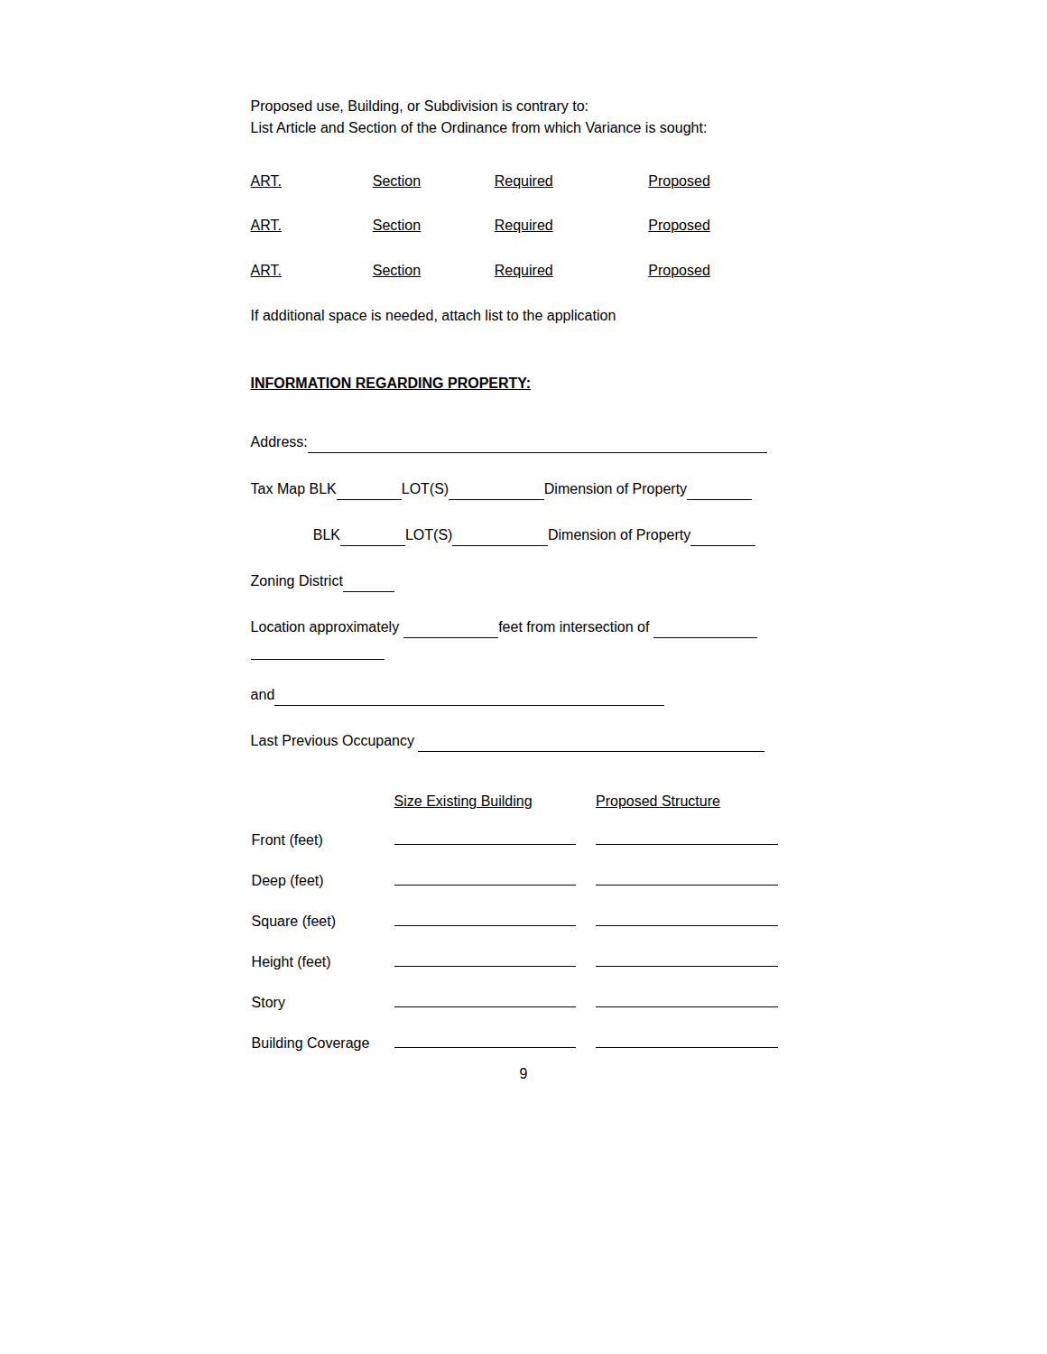Proposed use, Building, or Subdivision is contrary to:
List Article and Section of the Ordinance from which Variance is sought:
ART. Section Required Proposed
ART. Section Required Proposed
ART. Section Required Proposed
If additional space is needed, attach list to the application
INFORMATION REGARDING PROPERTY:
Address:
Tax Map BLK LOT(S) Dimension of Property
BLK LOT(S) Dimension of Property
Zoning District
Location approximately feet from intersection of
and
Last Previous Occupancy
| | Size Existing Building | Proposed Structure |
| --- | --- | --- |
| Front (feet) | | |
| Deep (feet) | | |
| Square (feet) | | |
| Height (feet) | | |
| Story | | |
| Building Coverage | | |
9